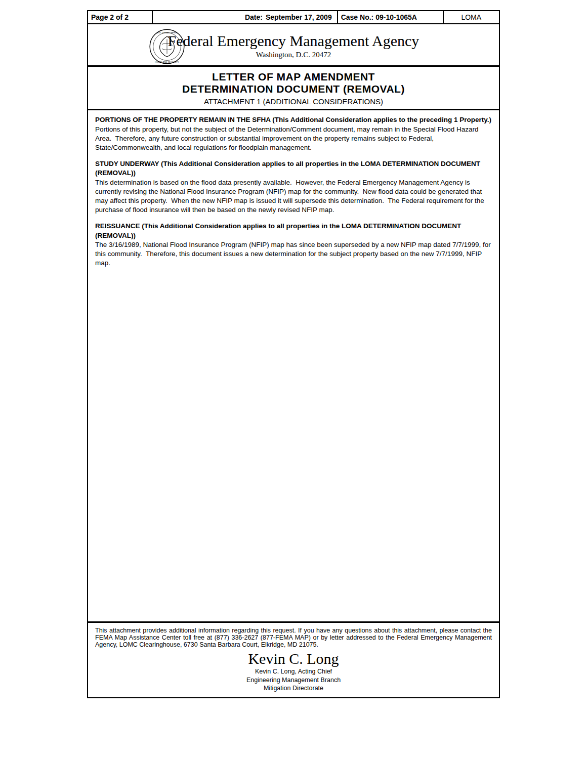Page 2 of 2
Date: September 17, 2009
Case No.: 09-10-1065A
LOMA
U.S. DEPARTMENT HOMELAND SECURITY
Federal Emergency Management Agency
Washington, D.C. 20472
LETTER OF MAP AMENDMENT
DETERMINATION DOCUMENT (REMOVAL)
ATTACHMENT 1 (ADDITIONAL CONSIDERATIONS)
PORTIONS OF THE PROPERTY REMAIN IN THE SFHA (This Additional Consideration applies to the preceding 1 Property.)
Portions of this property, but not the subject of the Determination/Comment document, may remain in the Special Flood Hazard Area. Therefore, any future construction or substantial improvement on the property remains subject to Federal, State/Commonwealth, and local regulations for floodplain management.
STUDY UNDERWAY (This Additional Consideration applies to all properties in the LOMA DETERMINATION DOCUMENT (REMOVAL))
This determination is based on the flood data presently available. However, the Federal Emergency Management Agency is currently revising the National Flood Insurance Program (NFIP) map for the community. New flood data could be generated that may affect this property. When the new NFIP map is issued it will supersede this determination. The Federal requirement for the purchase of flood insurance will then be based on the newly revised NFIP map.
REISSUANCE (This Additional Consideration applies to all properties in the LOMA DETERMINATION DOCUMENT (REMOVAL))
The 3/16/1989, National Flood Insurance Program (NFIP) map has since been superseded by a new NFIP map dated 7/7/1999, for this community. Therefore, this document issues a new determination for the subject property based on the new 7/7/1999, NFIP map.
This attachment provides additional information regarding this request. If you have any questions about this attachment, please contact the FEMA Map Assistance Center toll free at (877) 336-2627 (877-FEMA MAP) or by letter addressed to the Federal Emergency Management Agency, LOMC Clearinghouse, 6730 Santa Barbara Court, Elkridge, MD 21075.
Kevin C. Long
Kevin C. Long, Acting Chief
Engineering Management Branch
Mitigation Directorate